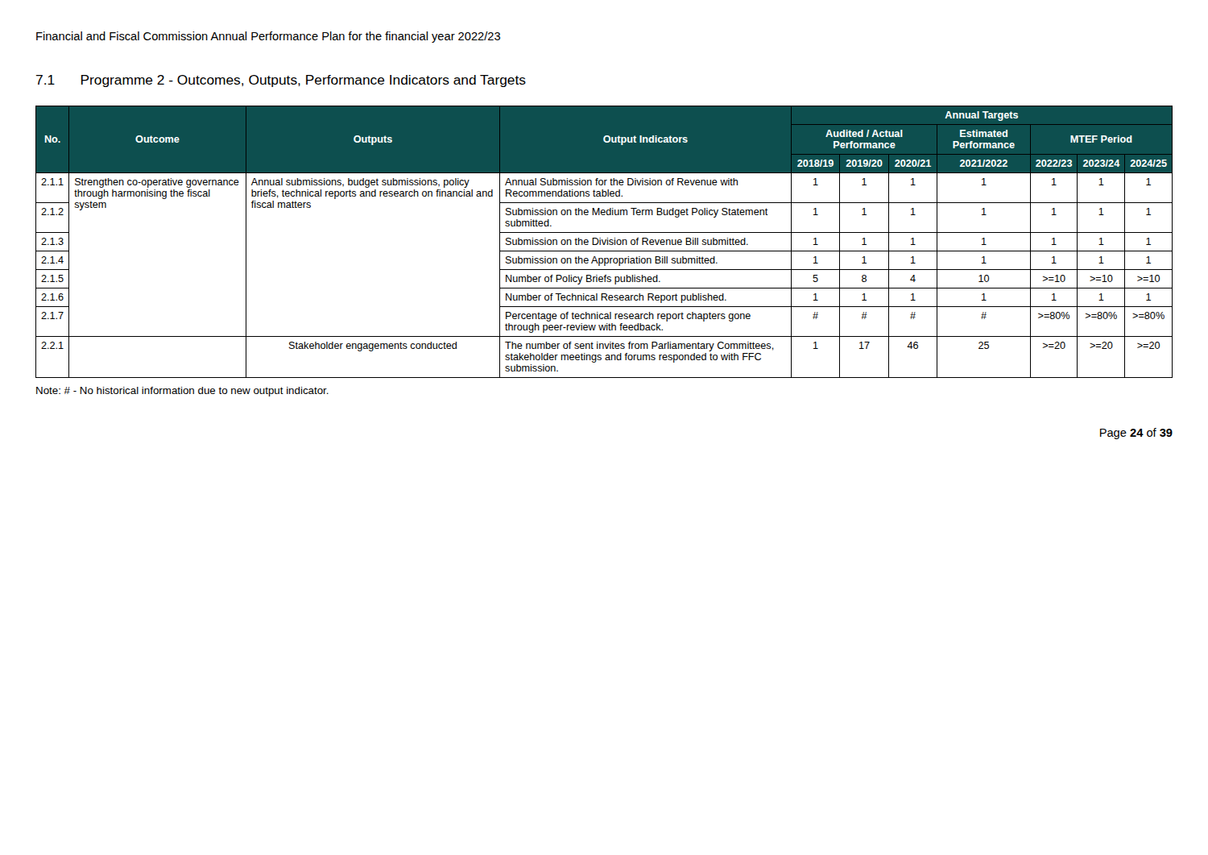Financial and Fiscal Commission Annual Performance Plan for the financial year 2022/23
7.1 Programme 2 - Outcomes, Outputs, Performance Indicators and Targets
| No. | Outcome | Outputs | Output Indicators | Annual Targets |
| --- | --- | --- | --- | --- |
| Audited / Actual Performance | Estimated Performance | MTEF Period |
| 2018/19 | 2019/20 | 2020/21 | 2021/2022 | 2022/23 | 2023/24 | 2024/25 |
| 2.1.1 | Strengthen co-operative governance through harmonising the fiscal system | Annual submissions, budget submissions, policy briefs, technical reports and research on financial and fiscal matters | Annual Submission for the Division of Revenue with Recommendations tabled. | 1 | 1 | 1 | 1 | 1 | 1 | 1 |
| 2.1.2 | Submission on the Medium Term Budget Policy Statement submitted. | 1 | 1 | 1 | 1 | 1 | 1 | 1 |
| 2.1.3 | Submission on the Division of Revenue Bill submitted. | 1 | 1 | 1 | 1 | 1 | 1 | 1 |
| 2.1.4 | Submission on the Appropriation Bill submitted. | 1 | 1 | 1 | 1 | 1 | 1 | 1 |
| 2.1.5 | Number of Policy Briefs published. | 5 | 8 | 4 | 10 | >=10 | >=10 | >=10 |
| 2.1.6 | Number of Technical Research Report published. | 1 | 1 | 1 | 1 | 1 | 1 | 1 |
| 2.1.7 | Percentage of technical research report chapters gone through peer-review with feedback. | # | # | # | # | >=80% | >=80% | >=80% |
| 2.2.1 | | Stakeholder engagements conducted | The number of sent invites from Parliamentary Committees, stakeholder meetings and forums responded to with FFC submission. | 1 | 17 | 46 | 25 | >=20 | >=20 | >=20 |
Note: # - No historical information due to new output indicator.
Page 24 of 39